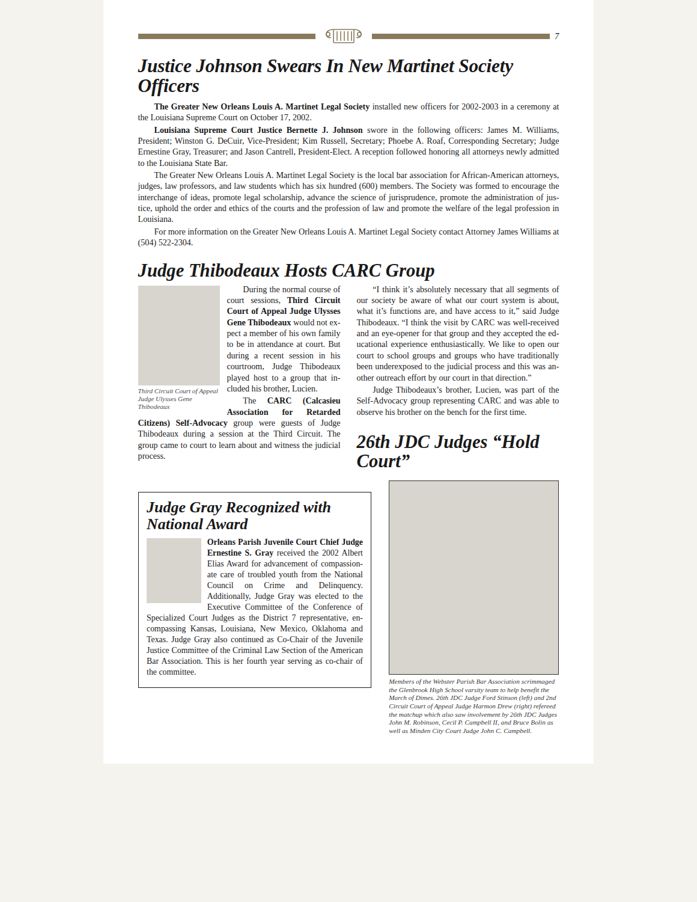7
Justice Johnson Swears In New Martinet Society Officers
The Greater New Orleans Louis A. Martinet Legal Society installed new officers for 2002-2003 in a ceremony at the Louisiana Supreme Court on October 17, 2002.
Louisiana Supreme Court Justice Bernette J. Johnson swore in the following officers: James M. Williams, President; Winston G. DeCuir, Vice-President; Kim Russell, Secretary; Phoebe A. Roaf, Corresponding Secretary; Judge Ernestine Gray, Treasurer; and Jason Cantrell, President-Elect. A reception followed honoring all attorneys newly admitted to the Louisiana State Bar.
The Greater New Orleans Louis A. Martinet Legal Society is the local bar association for African-American attorneys, judges, law professors, and law students which has six hundred (600) members. The Society was formed to encourage the interchange of ideas, promote legal scholarship, advance the science of jurisprudence, promote the administration of justice, uphold the order and ethics of the courts and the profession of law and promote the welfare of the legal profession in Louisiana.
For more information on the Greater New Orleans Louis A. Martinet Legal Society contact Attorney James Williams at (504) 522-2304.
Judge Thibodeaux Hosts CARC Group
Third Circuit Court of Appeal Judge Ulysses Gene Thibodeaux
During the normal course of court sessions, Third Circuit Court of Appeal Judge Ulysses Gene Thibodeaux would not expect a member of his own family to be in attendance at court. But during a recent session in his courtroom, Judge Thibodeaux played host to a group that included his brother, Lucien.
The CARC (Calcasieu Association for Retarded Citizens) Self-Advocacy group were guests of Judge Thibodeaux during a session at the Third Circuit. The group came to court to learn about and witness the judicial process.
“I think it’s absolutely necessary that all segments of our society be aware of what our court system is about, what it’s functions are, and have access to it,” said Judge Thibodeaux. “I think the visit by CARC was well-received and an eye-opener for that group and they accepted the educational experience enthusiastically. We like to open our court to school groups and groups who have traditionally been underexposed to the judicial process and this was another outreach effort by our court in that direction.”
Judge Thibodeaux’s brother, Lucien, was part of the Self-Advocacy group representing CARC and was able to observe his brother on the bench for the first time.
26th JDC Judges “Hold Court”
Judge Gray Recognized with National Award
Orleans Parish Juvenile Court Chief Judge Ernestine S. Gray received the 2002 Albert Elias Award for advancement of compassionate care of troubled youth from the National Council on Crime and Delinquency. Additionally, Judge Gray was elected to the Executive Committee of the Conference of Specialized Court Judges as the District 7 representative, encompassing Kansas, Louisiana, New Mexico, Oklahoma and Texas. Judge Gray also continued as Co-Chair of the Juvenile Justice Committee of the Criminal Law Section of the American Bar Association. This is her fourth year serving as co-chair of the committee.
Members of the Webster Parish Bar Association scrimmaged the Glenbrook High School varsity team to help benefit the March of Dimes. 26th JDC Judge Ford Stinson (left) and 2nd Circuit Court of Appeal Judge Harmon Drew (right) refereed the matchup which also saw involvement by 26th JDC Judges John M. Robinson, Cecil P. Campbell II, and Bruce Bolin as well as Minden City Court Judge John C. Campbell.